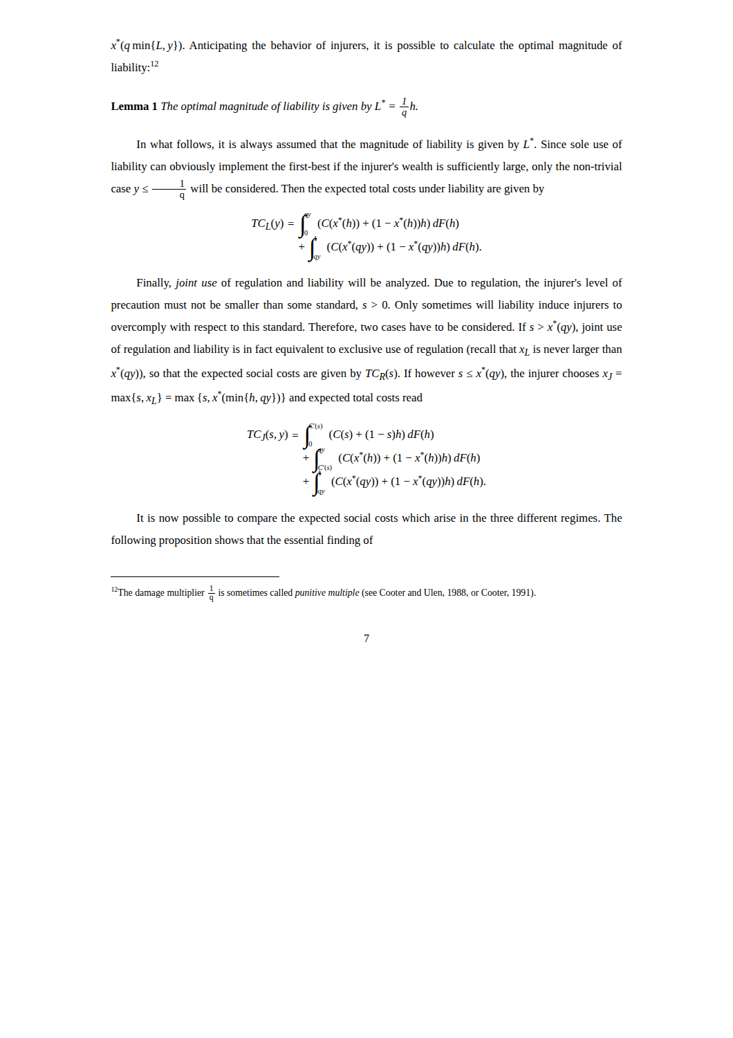x*(q min{L, y}). Anticipating the behavior of injurers, it is possible to calculate the optimal magnitude of liability:12
Lemma 1 The optimal magnitude of liability is given by L* = 1 qh.
In what follows, it is always assumed that the magnitude of liability is given by L*. Since sole use of liability can obviously implement the first-best if the injurer's wealth is sufficiently large, only the non-trivial case y ≤ 1 q will be considered. Then the expected total costs under liability are given by
TCL(y) = ∫qy 0(C(x*(h)) + (1 − x*(h))h) dF(h) + ∫1 qy(C(x*(qy)) + (1 − x*(qy))h) dF(h).
Finally, joint use of regulation and liability will be analyzed. Due to regulation, the injurer's level of precaution must not be smaller than some standard, s > 0. Only sometimes will liability induce injurers to overcomply with respect to this standard. Therefore, two cases have to be considered. If s > x*(qy), joint use of regulation and liability is in fact equivalent to exclusive use of regulation (recall that xL is never larger than x*(qy)), so that the expected social costs are given by TCR(s). If however s ≤ x*(qy), the injurer chooses xJ = max{s, xL} = max {s, x*(min{h, qy})} and expected total costs read
TCJ(s, y) = ∫C′(s) 0(C(s) + (1 − s)h) dF(h) + ∫qy C′(s)(C(x*(h)) + (1 − x*(h))h) dF(h) + ∫1 qy(C(x*(qy)) + (1 − x*(qy))h) dF(h).
It is now possible to compare the expected social costs which arise in the three different regimes. The following proposition shows that the essential finding of
12The damage multiplier 1 q is sometimes called punitive multiple (see Cooter and Ulen, 1988, or Cooter, 1991).
7